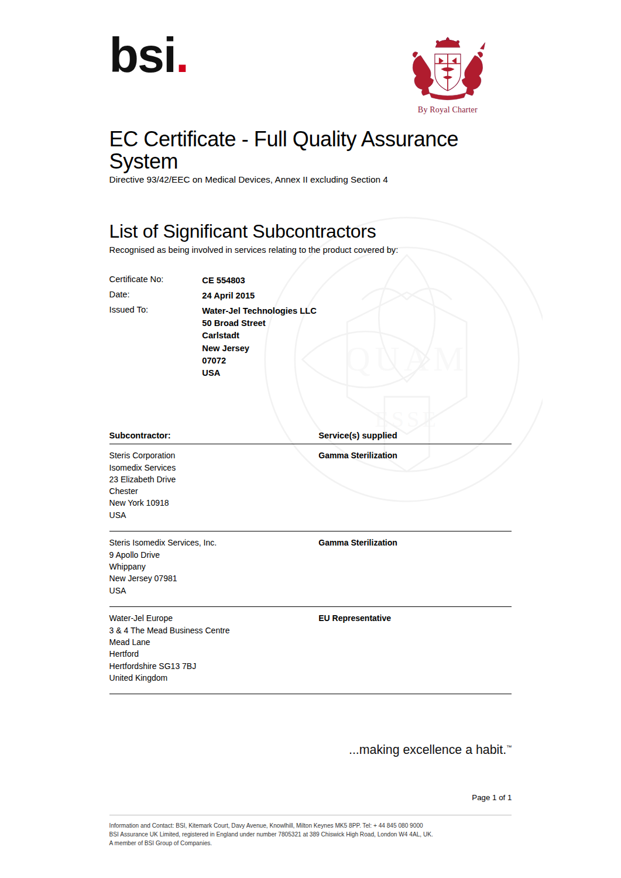QUAM ESSE
bsi.
By Royal Charter
EC Certificate - Full Quality Assurance System
Directive 93/42/EEC on Medical Devices, Annex II excluding Section 4
List of Significant Subcontractors
Recognised as being involved in services relating to the product covered by:
| Certificate No: | CE 554803 |
| Date: | 24 April 2015 |
| Issued To: | Water-Jel Technologies LLC 50 Broad Street Carlstadt New Jersey 07072 USA |
| Subcontractor: | Service(s) supplied |
| --- | --- |
| Steris Corporation Isomedix Services 23 Elizabeth Drive Chester New York 10918 USA | Gamma Sterilization |
| Steris Isomedix Services, Inc. 9 Apollo Drive Whippany New Jersey 07981 USA | Gamma Sterilization |
| Water-Jel Europe 3 & 4 The Mead Business Centre Mead Lane Hertford Hertfordshire SG13 7BJ United Kingdom | EU Representative |
...making excellence a habit.™
Page 1 of 1
Information and Contact: BSI, Kitemark Court, Davy Avenue, Knowlhill, Milton Keynes MK5 8PP. Tel: + 44 845 080 9000
BSI Assurance UK Limited, registered in England under number 7805321 at 389 Chiswick High Road, London W4 4AL, UK.
A member of BSI Group of Companies.